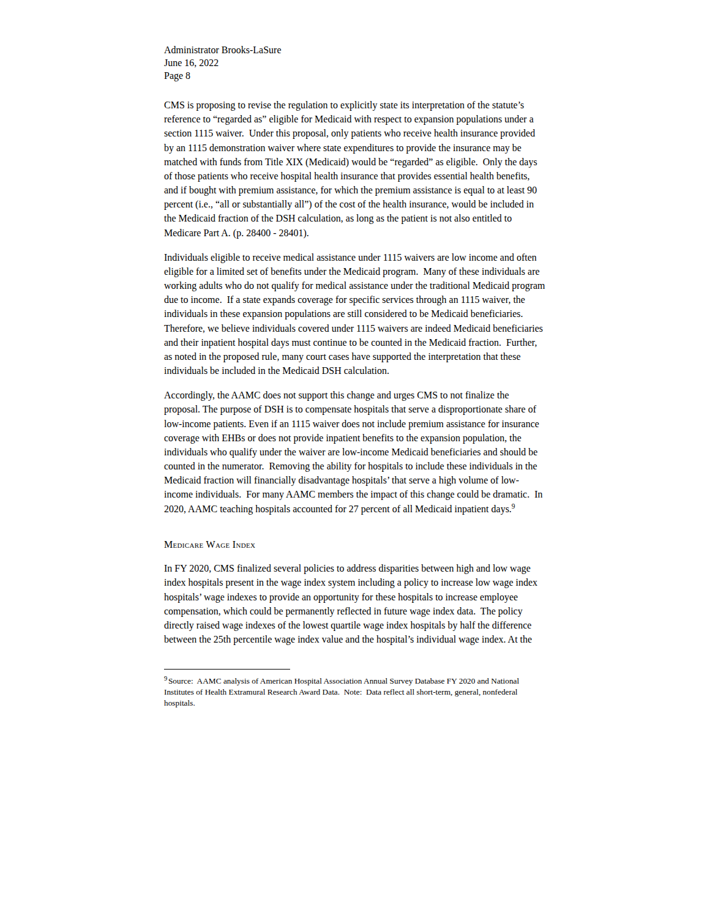Administrator Brooks-LaSure
June 16, 2022
Page 8
CMS is proposing to revise the regulation to explicitly state its interpretation of the statute’s reference to “regarded as” eligible for Medicaid with respect to expansion populations under a section 1115 waiver. Under this proposal, only patients who receive health insurance provided by an 1115 demonstration waiver where state expenditures to provide the insurance may be matched with funds from Title XIX (Medicaid) would be “regarded” as eligible. Only the days of those patients who receive hospital health insurance that provides essential health benefits, and if bought with premium assistance, for which the premium assistance is equal to at least 90 percent (i.e., “all or substantially all”) of the cost of the health insurance, would be included in the Medicaid fraction of the DSH calculation, as long as the patient is not also entitled to Medicare Part A. (p. 28400 - 28401).
Individuals eligible to receive medical assistance under 1115 waivers are low income and often eligible for a limited set of benefits under the Medicaid program. Many of these individuals are working adults who do not qualify for medical assistance under the traditional Medicaid program due to income. If a state expands coverage for specific services through an 1115 waiver, the individuals in these expansion populations are still considered to be Medicaid beneficiaries. Therefore, we believe individuals covered under 1115 waivers are indeed Medicaid beneficiaries and their inpatient hospital days must continue to be counted in the Medicaid fraction. Further, as noted in the proposed rule, many court cases have supported the interpretation that these individuals be included in the Medicaid DSH calculation.
Accordingly, the AAMC does not support this change and urges CMS to not finalize the proposal. The purpose of DSH is to compensate hospitals that serve a disproportionate share of low-income patients. Even if an 1115 waiver does not include premium assistance for insurance coverage with EHBs or does not provide inpatient benefits to the expansion population, the individuals who qualify under the waiver are low-income Medicaid beneficiaries and should be counted in the numerator. Removing the ability for hospitals to include these individuals in the Medicaid fraction will financially disadvantage hospitals’ that serve a high volume of low-income individuals. For many AAMC members the impact of this change could be dramatic. In 2020, AAMC teaching hospitals accounted for 27 percent of all Medicaid inpatient days.9
Medicare Wage Index
In FY 2020, CMS finalized several policies to address disparities between high and low wage index hospitals present in the wage index system including a policy to increase low wage index hospitals’ wage indexes to provide an opportunity for these hospitals to increase employee compensation, which could be permanently reflected in future wage index data. The policy directly raised wage indexes of the lowest quartile wage index hospitals by half the difference between the 25th percentile wage index value and the hospital’s individual wage index. At the
9 Source: AAMC analysis of American Hospital Association Annual Survey Database FY 2020 and National Institutes of Health Extramural Research Award Data. Note: Data reflect all short-term, general, nonfederal hospitals.